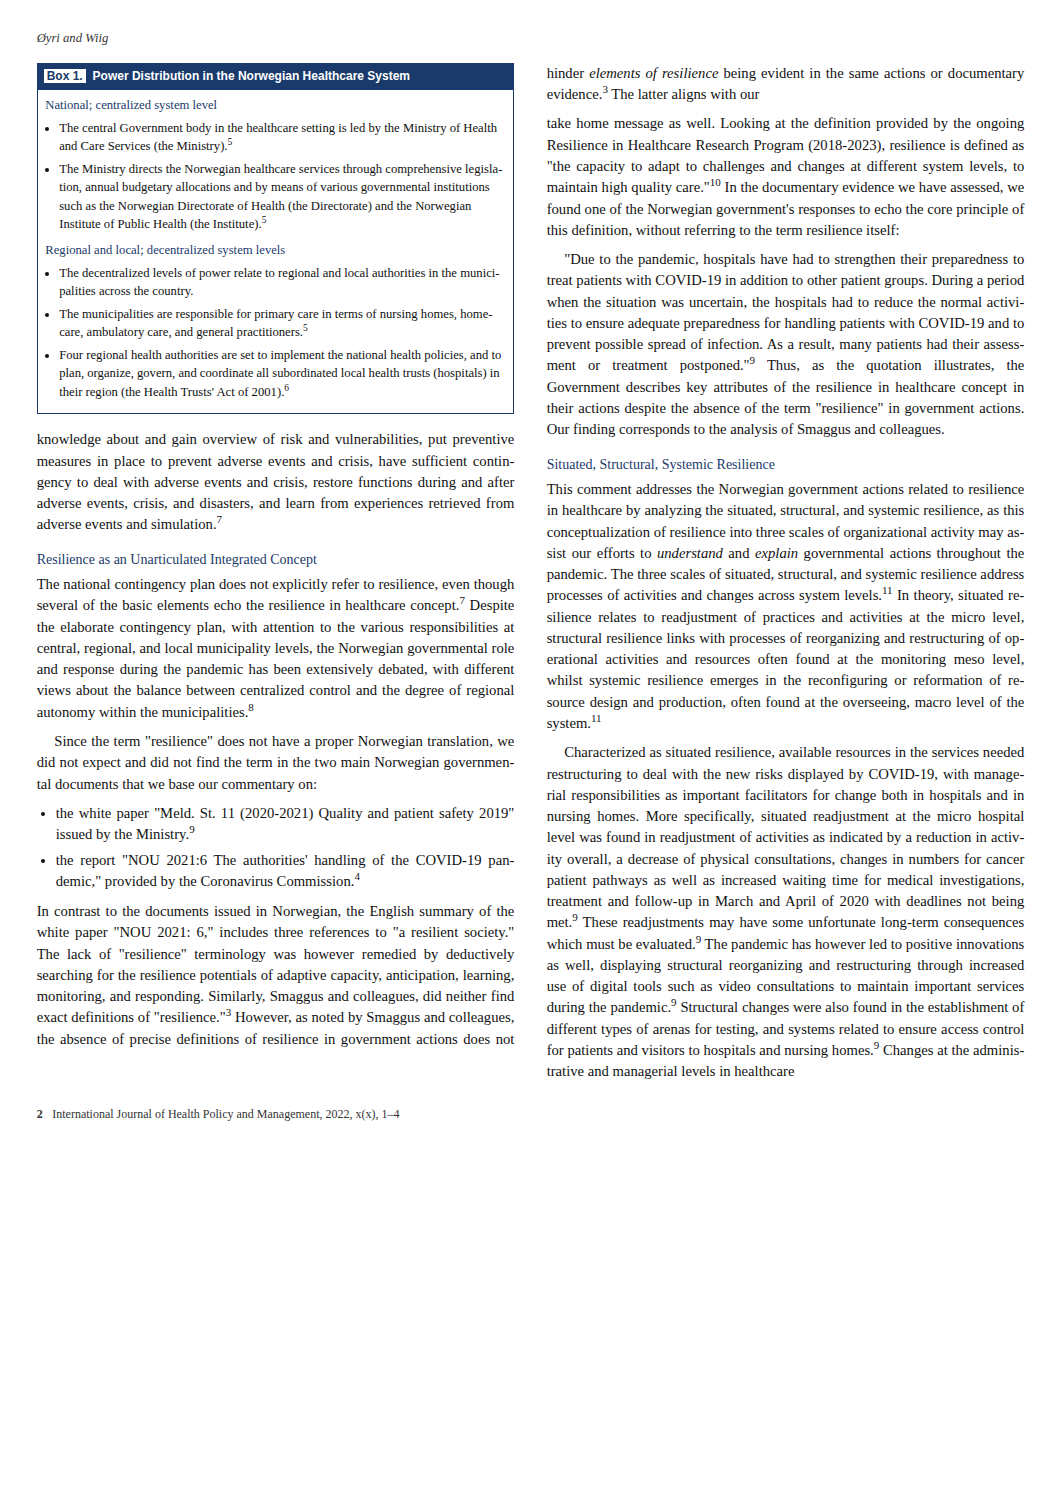Øyri and Wiig
Box 1. Power Distribution in the Norwegian Healthcare System
National; centralized system level
The central Government body in the healthcare setting is led by the Ministry of Health and Care Services (the Ministry).5
The Ministry directs the Norwegian healthcare services through comprehensive legislation, annual budgetary allocations and by means of various governmental institutions such as the Norwegian Directorate of Health (the Directorate) and the Norwegian Institute of Public Health (the Institute).5
Regional and local; decentralized system levels
The decentralized levels of power relate to regional and local authorities in the municipalities across the country.
The municipalities are responsible for primary care in terms of nursing homes, homecare, ambulatory care, and general practitioners.5
Four regional health authorities are set to implement the national health policies, and to plan, organize, govern, and coordinate all subordinated local health trusts (hospitals) in their region (the Health Trusts' Act of 2001).6
knowledge about and gain overview of risk and vulnerabilities, put preventive measures in place to prevent adverse events and crisis, have sufficient contingency to deal with adverse events and crisis, restore functions during and after adverse events, crisis, and disasters, and learn from experiences retrieved from adverse events and simulation.7
Resilience as an Unarticulated Integrated Concept
The national contingency plan does not explicitly refer to resilience, even though several of the basic elements echo the resilience in healthcare concept.7 Despite the elaborate contingency plan, with attention to the various responsibilities at central, regional, and local municipality levels, the Norwegian governmental role and response during the pandemic has been extensively debated, with different views about the balance between centralized control and the degree of regional autonomy within the municipalities.8
Since the term "resilience" does not have a proper Norwegian translation, we did not expect and did not find the term in the two main Norwegian governmental documents that we base our commentary on:
the white paper "Meld. St. 11 (2020-2021) Quality and patient safety 2019" issued by the Ministry.9
the report "NOU 2021:6 The authorities' handling of the COVID-19 pandemic," provided by the Coronavirus Commission.4
In contrast to the documents issued in Norwegian, the English summary of the white paper "NOU 2021: 6," includes three references to "a resilient society." The lack of "resilience" terminology was however remedied by deductively searching for the resilience potentials of adaptive capacity, anticipation, learning, monitoring, and responding. Similarly, Smaggus and colleagues, did neither find exact definitions of "resilience."3 However, as noted by Smaggus and colleagues, the absence of precise definitions of resilience in government actions does not hinder elements of resilience being evident in the same actions or documentary evidence.3 The latter aligns with our
take home message as well. Looking at the definition provided by the ongoing Resilience in Healthcare Research Program (2018-2023), resilience is defined as "the capacity to adapt to challenges and changes at different system levels, to maintain high quality care."10 In the documentary evidence we have assessed, we found one of the Norwegian government's responses to echo the core principle of this definition, without referring to the term resilience itself:
"Due to the pandemic, hospitals have had to strengthen their preparedness to treat patients with COVID-19 in addition to other patient groups. During a period when the situation was uncertain, the hospitals had to reduce the normal activities to ensure adequate preparedness for handling patients with COVID-19 and to prevent possible spread of infection. As a result, many patients had their assessment or treatment postponed."9 Thus, as the quotation illustrates, the Government describes key attributes of the resilience in healthcare concept in their actions despite the absence of the term "resilience" in government actions. Our finding corresponds to the analysis of Smaggus and colleagues.
Situated, Structural, Systemic Resilience
This comment addresses the Norwegian government actions related to resilience in healthcare by analyzing the situated, structural, and systemic resilience, as this conceptualization of resilience into three scales of organizational activity may assist our efforts to understand and explain governmental actions throughout the pandemic. The three scales of situated, structural, and systemic resilience address processes of activities and changes across system levels.11 In theory, situated resilience relates to readjustment of practices and activities at the micro level, structural resilience links with processes of reorganizing and restructuring of operational activities and resources often found at the monitoring meso level, whilst systemic resilience emerges in the reconfiguring or reformation of resource design and production, often found at the overseeing, macro level of the system.11
Characterized as situated resilience, available resources in the services needed restructuring to deal with the new risks displayed by COVID-19, with managerial responsibilities as important facilitators for change both in hospitals and in nursing homes. More specifically, situated readjustment at the micro hospital level was found in readjustment of activities as indicated by a reduction in activity overall, a decrease of physical consultations, changes in numbers for cancer patient pathways as well as increased waiting time for medical investigations, treatment and follow-up in March and April of 2020 with deadlines not being met.9 These readjustments may have some unfortunate long-term consequences which must be evaluated.9 The pandemic has however led to positive innovations as well, displaying structural reorganizing and restructuring through increased use of digital tools such as video consultations to maintain important services during the pandemic.9 Structural changes were also found in the establishment of different types of arenas for testing, and systems related to ensure access control for patients and visitors to hospitals and nursing homes.9 Changes at the administrative and managerial levels in healthcare
2 International Journal of Health Policy and Management, 2022, x(x), 1–4